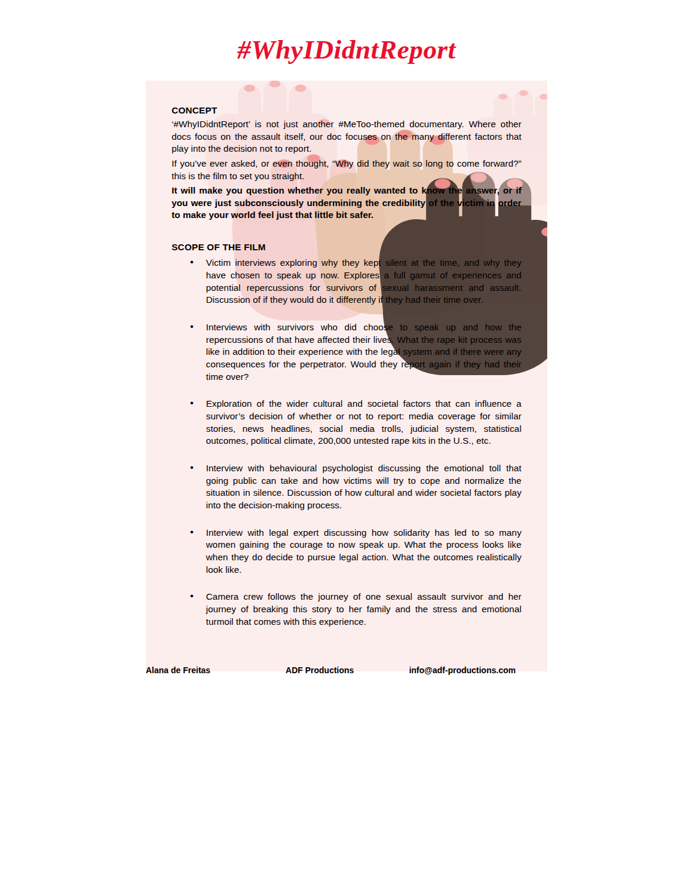#WhyIDidntReport
CONCEPT
‘#WhyIDidntReport’ is not just another #MeToo-themed documentary. Where other docs focus on the assault itself, our doc focuses on the many different factors that play into the decision not to report.
If you’ve ever asked, or even thought, “Why did they wait so long to come forward?” this is the film to set you straight.
It will make you question whether you really wanted to know the answer, or if you were just subconsciously undermining the credibility of the victim in order to make your world feel just that little bit safer.
SCOPE OF THE FILM
Victim interviews exploring why they kept silent at the time, and why they have chosen to speak up now. Explores a full gamut of experiences and potential repercussions for survivors of sexual harassment and assault. Discussion of if they would do it differently if they had their time over.
Interviews with survivors who did choose to speak up and how the repercussions of that have affected their lives. What the rape kit process was like in addition to their experience with the legal system and if there were any consequences for the perpetrator. Would they report again if they had their time over?
Exploration of the wider cultural and societal factors that can influence a survivor’s decision of whether or not to report: media coverage for similar stories, news headlines, social media trolls, judicial system, statistical outcomes, political climate, 200,000 untested rape kits in the U.S., etc.
Interview with behavioural psychologist discussing the emotional toll that going public can take and how victims will try to cope and normalize the situation in silence. Discussion of how cultural and wider societal factors play into the decision-making process.
Interview with legal expert discussing how solidarity has led to so many women gaining the courage to now speak up. What the process looks like when they do decide to pursue legal action. What the outcomes realistically look like.
Camera crew follows the journey of one sexual assault survivor and her journey of breaking this story to her family and the stress and emotional turmoil that comes with this experience.
Alana de Freitas ADF Productions info@adf-productions.com